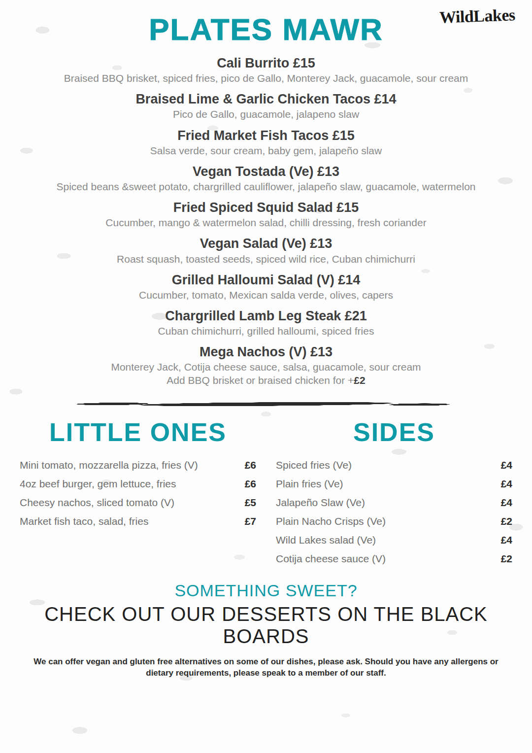WildLakes
PLATES MAWR
Cali Burrito £15
Braised BBQ brisket, spiced fries, pico de Gallo, Monterey Jack, guacamole, sour cream
Braised Lime & Garlic Chicken Tacos £14
Pico de Gallo, guacamole, jalapeno slaw
Fried Market Fish Tacos £15
Salsa verde, sour cream, baby gem, jalapeño slaw
Vegan Tostada (Ve) £13
Spiced beans &sweet potato, chargrilled cauliflower, jalapeño slaw, guacamole, watermelon
Fried Spiced Squid Salad £15
Cucumber, mango & watermelon salad, chilli dressing, fresh coriander
Vegan Salad (Ve) £13
Roast squash, toasted seeds, spiced wild rice, Cuban chimichurri
Grilled Halloumi Salad (V) £14
Cucumber, tomato, Mexican salda verde, olives, capers
Chargrilled Lamb Leg Steak £21
Cuban chimichurri, grilled halloumi, spiced fries
Mega Nachos (V) £13
Monterey Jack, Cotija cheese sauce, salsa, guacamole, sour cream
Add BBQ brisket or braised chicken for +£2
LITTLE ONES
| Mini tomato, mozzarella pizza, fries (V) | £6 |
| 4oz beef burger, gem lettuce, fries | £6 |
| Cheesy nachos, sliced tomato (V) | £5 |
| Market fish taco, salad, fries | £7 |
SIDES
| Spiced fries (Ve) | £4 |
| Plain fries (Ve) | £4 |
| Jalapeño Slaw (Ve) | £4 |
| Plain Nacho Crisps (Ve) | £2 |
| Wild Lakes salad (Ve) | £4 |
| Cotija cheese sauce (V) | £2 |
SOMETHING SWEET?
CHECK OUT OUR DESSERTS ON THE BLACK BOARDS
We can offer vegan and gluten free alternatives on some of our dishes, please ask. Should you have any allergens or dietary requirements, please speak to a member of our staff.